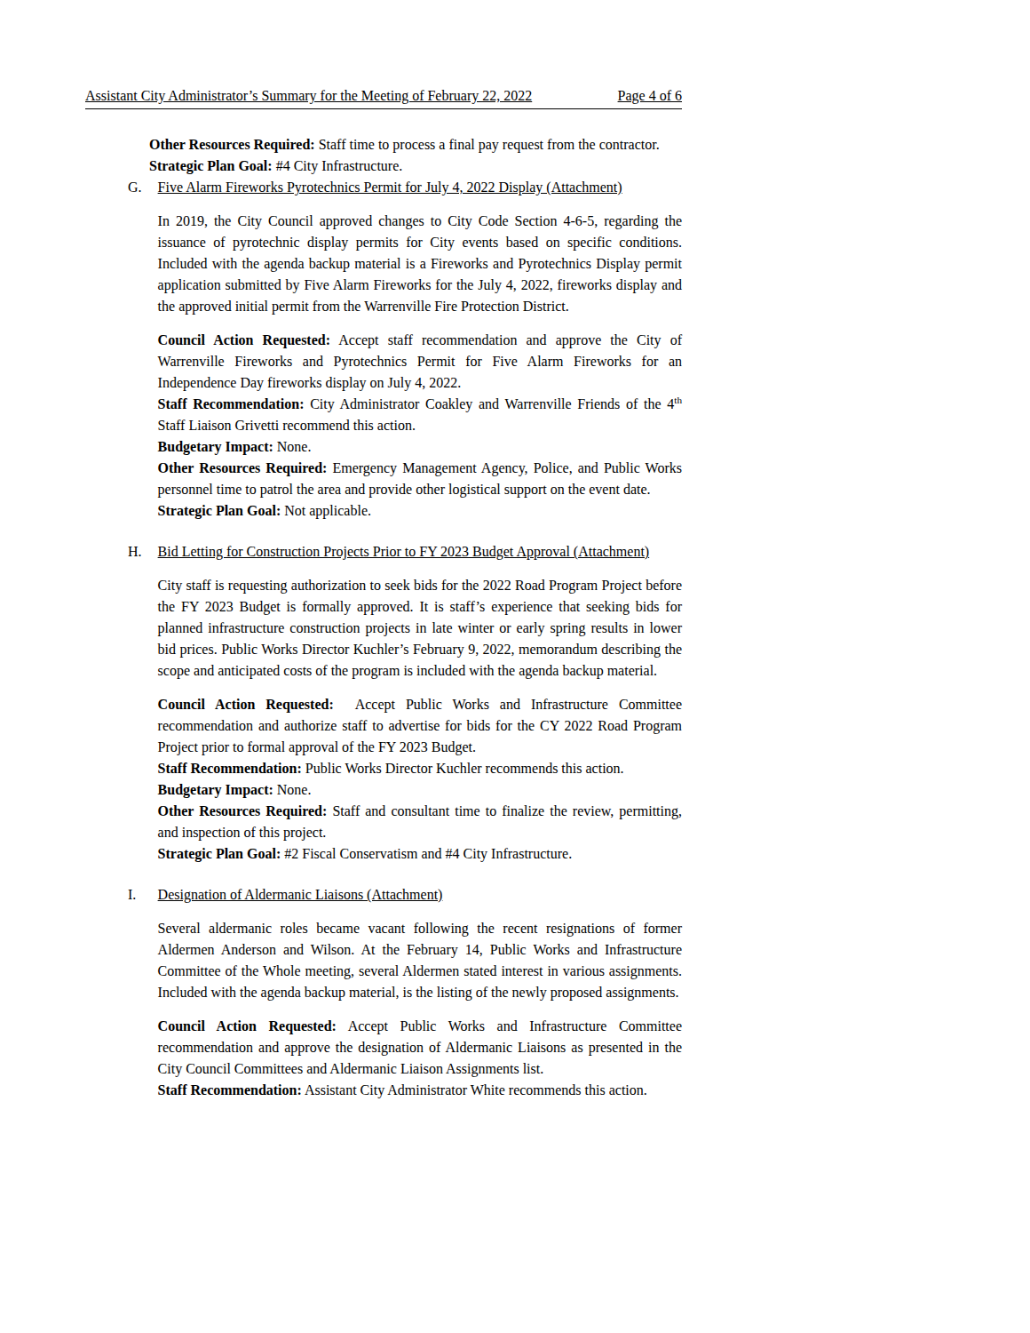Assistant City Administrator’s Summary for the Meeting of February 22, 2022 Page 4 of 6
Other Resources Required: Staff time to process a final pay request from the contractor.
Strategic Plan Goal: #4 City Infrastructure.
G.
Five Alarm Fireworks Pyrotechnics Permit for July 4, 2022 Display (Attachment)
In 2019, the City Council approved changes to City Code Section 4-6-5, regarding the issuance of pyrotechnic display permits for City events based on specific conditions. Included with the agenda backup material is a Fireworks and Pyrotechnics Display permit application submitted by Five Alarm Fireworks for the July 4, 2022, fireworks display and the approved initial permit from the Warrenville Fire Protection District.
Council Action Requested: Accept staff recommendation and approve the City of Warrenville Fireworks and Pyrotechnics Permit for Five Alarm Fireworks for an Independence Day fireworks display on July 4, 2022.
Staff Recommendation: City Administrator Coakley and Warrenville Friends of the 4th Staff Liaison Grivetti recommend this action.
Budgetary Impact: None.
Other Resources Required: Emergency Management Agency, Police, and Public Works personnel time to patrol the area and provide other logistical support on the event date.
Strategic Plan Goal: Not applicable.
H.
Bid Letting for Construction Projects Prior to FY 2023 Budget Approval (Attachment)
City staff is requesting authorization to seek bids for the 2022 Road Program Project before the FY 2023 Budget is formally approved. It is staff’s experience that seeking bids for planned infrastructure construction projects in late winter or early spring results in lower bid prices. Public Works Director Kuchler’s February 9, 2022, memorandum describing the scope and anticipated costs of the program is included with the agenda backup material.
Council Action Requested: Accept Public Works and Infrastructure Committee recommendation and authorize staff to advertise for bids for the CY 2022 Road Program Project prior to formal approval of the FY 2023 Budget.
Staff Recommendation: Public Works Director Kuchler recommends this action.
Budgetary Impact: None.
Other Resources Required: Staff and consultant time to finalize the review, permitting, and inspection of this project.
Strategic Plan Goal: #2 Fiscal Conservatism and #4 City Infrastructure.
I.
Designation of Aldermanic Liaisons (Attachment)
Several aldermanic roles became vacant following the recent resignations of former Aldermen Anderson and Wilson. At the February 14, Public Works and Infrastructure Committee of the Whole meeting, several Aldermen stated interest in various assignments. Included with the agenda backup material, is the listing of the newly proposed assignments.
Council Action Requested: Accept Public Works and Infrastructure Committee recommendation and approve the designation of Aldermanic Liaisons as presented in the City Council Committees and Aldermanic Liaison Assignments list.
Staff Recommendation: Assistant City Administrator White recommends this action.